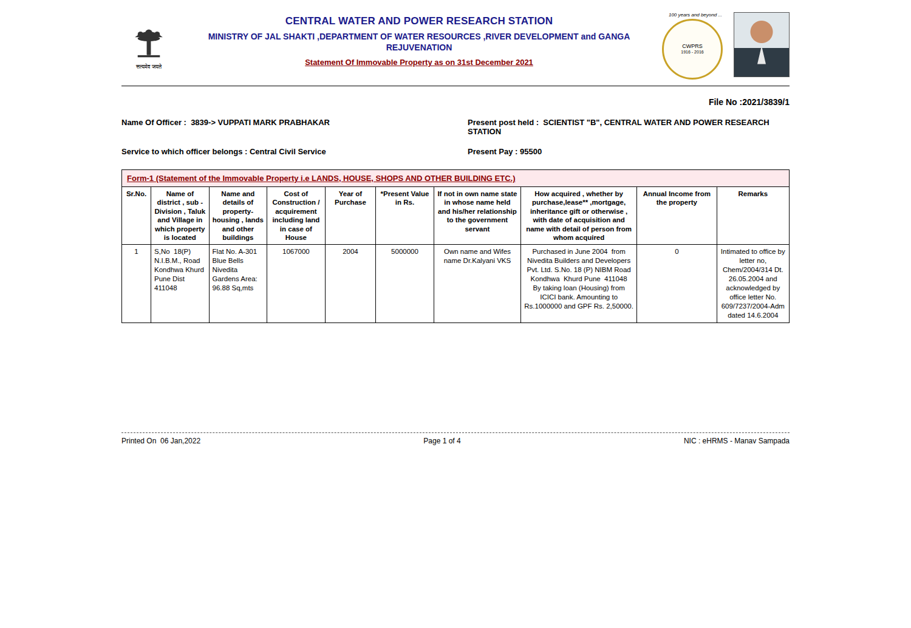सत्यमेव जयते
CENTRAL WATER AND POWER RESEARCH STATION
MINISTRY OF JAL SHAKTI ,DEPARTMENT OF WATER RESOURCES ,RIVER DEVELOPMENT and GANGA REJUVENATION
Statement Of Immovable Property as on 31st December 2021
100 years and beyond ...
CWPRS
1916 - 2016
File No :2021/3839/1
Name Of Officer : 3839-> VUPPATI MARK PRABHAKAR
Present post held : SCIENTIST "B", CENTRAL WATER AND POWER RESEARCH STATION
Service to which officer belongs : Central Civil Service
Present Pay : 95500
Form-1 (Statement of the Immovable Property i.e LANDS, HOUSE, SHOPS AND OTHER BUILDING ETC.)
| Sr.No. | Name of district , sub - Division , Taluk and Village in which property is located | Name and details of property- housing , lands and other buildings | Cost of Construction / acquirement including land in case of House | Year of Purchase | *Present Value in Rs. | If not in own name state in whose name held and his/her relationship to the government servant | How acquired , whether by purchase,lease** ,mortgage, inheritance gift or otherwise , with date of acquisition and name with detail of person from whom acquired | Annual Income from the property | Remarks |
| --- | --- | --- | --- | --- | --- | --- | --- | --- | --- |
| 1 | S,No 18(P) N.I.B.M., Road Kondhwa Khurd Pune Dist 411048 | Flat No. A-301 Blue Bells Nivedita Gardens Area: 96.88 Sq,mts | 1067000 | 2004 | 5000000 | Own name and Wifes name Dr.Kalyani VKS | Purchased in June 2004 from Nivedita Builders and Developers Pvt. Ltd. S.No. 18 (P) NIBM Road Kondhwa Khurd Pune 411048 By taking loan (Housing) from ICICI bank. Amounting to Rs.1000000 and GPF Rs. 2,50000. | 0 | Intimated to office by letter no, Chem/2004/314 Dt. 26.05.2004 and acknowledged by office letter No. 609/7237/2004-Adm dated 14.6.2004 |
Printed On 06 Jan,2022
Page 1 of 4
NIC : eHRMS - Manav Sampada